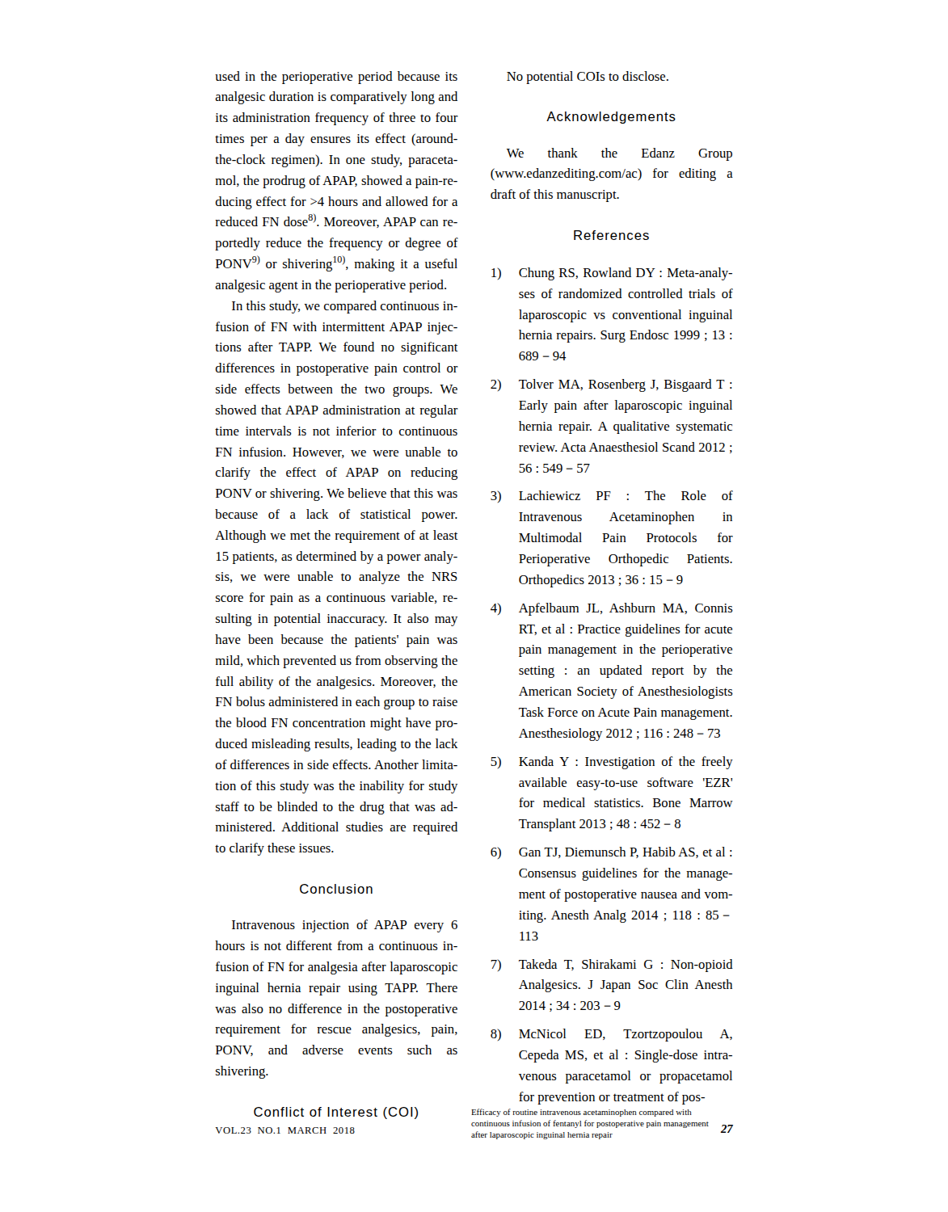used in the perioperative period because its analgesic duration is comparatively long and its administration frequency of three to four times per a day ensures its effect (around-the-clock regimen). In one study, paracetamol, the prodrug of APAP, showed a pain-reducing effect for >4 hours and allowed for a reduced FN dose8). Moreover, APAP can reportedly reduce the frequency or degree of PONV9) or shivering10), making it a useful analgesic agent in the perioperative period.
In this study, we compared continuous infusion of FN with intermittent APAP injections after TAPP. We found no significant differences in postoperative pain control or side effects between the two groups. We showed that APAP administration at regular time intervals is not inferior to continuous FN infusion. However, we were unable to clarify the effect of APAP on reducing PONV or shivering. We believe that this was because of a lack of statistical power. Although we met the requirement of at least 15 patients, as determined by a power analysis, we were unable to analyze the NRS score for pain as a continuous variable, resulting in potential inaccuracy. It also may have been because the patients' pain was mild, which prevented us from observing the full ability of the analgesics. Moreover, the FN bolus administered in each group to raise the blood FN concentration might have produced misleading results, leading to the lack of differences in side effects. Another limitation of this study was the inability for study staff to be blinded to the drug that was administered. Additional studies are required to clarify these issues.
Conclusion
Intravenous injection of APAP every 6 hours is not different from a continuous infusion of FN for analgesia after laparoscopic inguinal hernia repair using TAPP. There was also no difference in the postoperative requirement for rescue analgesics, pain, PONV, and adverse events such as shivering.
Conflict of Interest (COI)
No potential COIs to disclose.
Acknowledgements
We thank the Edanz Group (www.edanzediting.com/ac) for editing a draft of this manuscript.
References
1) Chung RS, Rowland DY : Meta-analyses of randomized controlled trials of laparoscopic vs conventional inguinal hernia repairs. Surg Endosc 1999 ; 13 : 689－94
2) Tolver MA, Rosenberg J, Bisgaard T : Early pain after laparoscopic inguinal hernia repair. A qualitative systematic review. Acta Anaesthesiol Scand 2012 ; 56 : 549－57
3) Lachiewicz PF : The Role of Intravenous Acetaminophen in Multimodal Pain Protocols for Perioperative Orthopedic Patients. Orthopedics 2013 ; 36 : 15－9
4) Apfelbaum JL, Ashburn MA, Connis RT, et al : Practice guidelines for acute pain management in the perioperative setting : an updated report by the American Society of Anesthesiologists Task Force on Acute Pain management. Anesthesiology 2012 ; 116 : 248－73
5) Kanda Y : Investigation of the freely available easy-to-use software 'EZR' for medical statistics. Bone Marrow Transplant 2013 ; 48 : 452－8
6) Gan TJ, Diemunsch P, Habib AS, et al : Consensus guidelines for the management of postoperative nausea and vomiting. Anesth Analg 2014 ; 118 : 85－113
7) Takeda T, Shirakami G : Non-opioid Analgesics. J Japan Soc Clin Anesth 2014 ; 34 : 203－9
8) McNicol ED, Tzortzopoulou A, Cepeda MS, et al : Single-dose intravenous paracetamol or propacetamol for prevention or treatment of pos-
VOL.23 NO.1 MARCH 2018
Efficacy of routine intravenous acetaminophen compared with continuous infusion of fentanyl for postoperative pain management after laparoscopic inguinal hernia repair
27